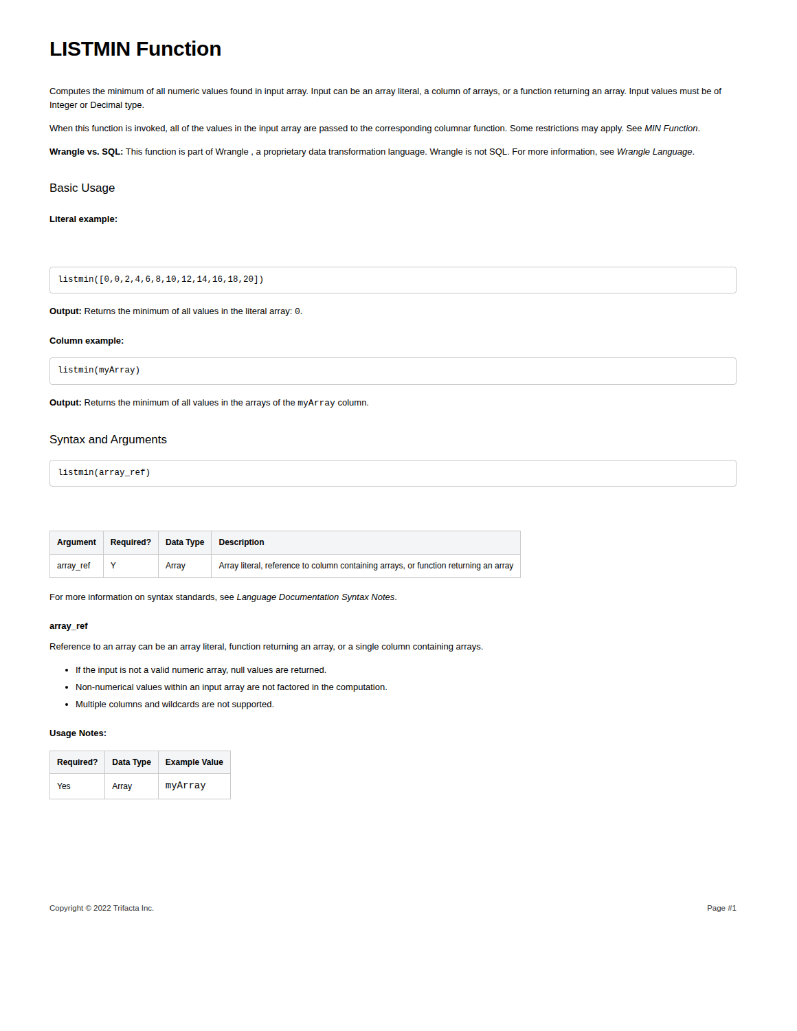LISTMIN Function
Computes the minimum of all numeric values found in input array. Input can be an array literal, a column of arrays, or a function returning an array. Input values must be of Integer or Decimal type.
When this function is invoked, all of the values in the input array are passed to the corresponding columnar function. Some restrictions may apply. See MIN Function.
Wrangle vs. SQL: This function is part of Wrangle , a proprietary data transformation language. Wrangle is not SQL. For more information, see Wrangle Language.
Basic Usage
Literal example:
listmin([0,0,2,4,6,8,10,12,14,16,18,20])
Output: Returns the minimum of all values in the literal array: 0.
Column example:
listmin(myArray)
Output: Returns the minimum of all values in the arrays of the myArray column.
Syntax and Arguments
listmin(array_ref)
| Argument | Required? | Data Type | Description |
| --- | --- | --- | --- |
| array_ref | Y | Array | Array literal, reference to column containing arrays, or function returning an array |
For more information on syntax standards, see Language Documentation Syntax Notes.
array_ref
Reference to an array can be an array literal, function returning an array, or a single column containing arrays.
If the input is not a valid numeric array, null values are returned.
Non-numerical values within an input array are not factored in the computation.
Multiple columns and wildcards are not supported.
Usage Notes:
| Required? | Data Type | Example Value |
| --- | --- | --- |
| Yes | Array | myArray |
Copyright © 2022 Trifacta Inc. Page #1